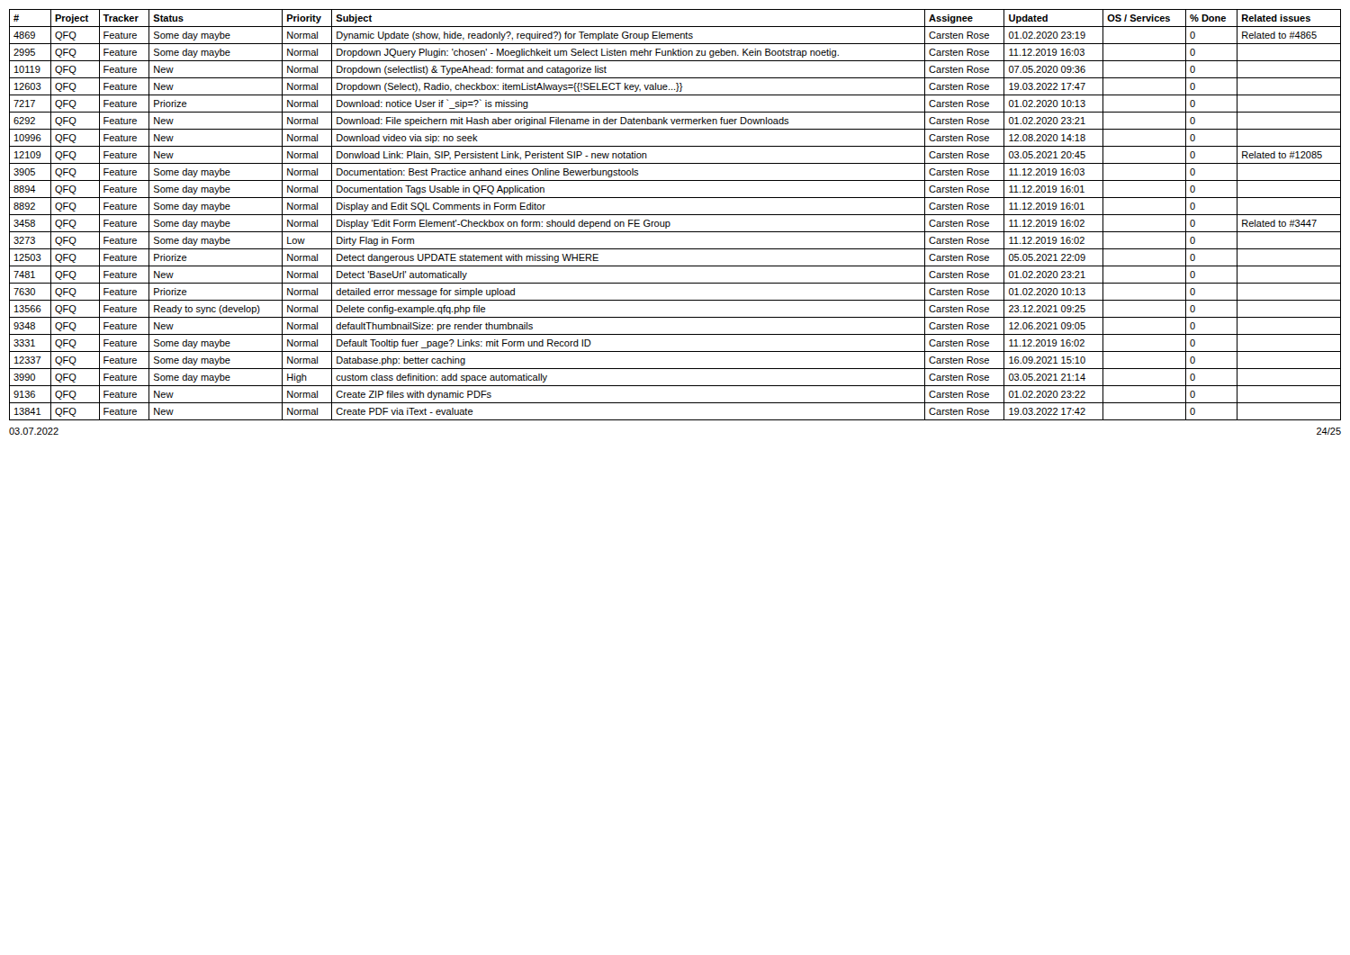| # | Project | Tracker | Status | Priority | Subject | Assignee | Updated | OS / Services | % Done | Related issues |
| --- | --- | --- | --- | --- | --- | --- | --- | --- | --- | --- |
| 4869 | QFQ | Feature | Some day maybe | Normal | Dynamic Update (show, hide, readonly?, required?) for Template Group Elements | Carsten Rose | 01.02.2020 23:19 | | 0 | Related to #4865 |
| 2995 | QFQ | Feature | Some day maybe | Normal | Dropdown JQuery Plugin: 'chosen' - Moeglichkeit um Select Listen mehr Funktion zu geben. Kein Bootstrap noetig. | Carsten Rose | 11.12.2019 16:03 | | 0 | |
| 10119 | QFQ | Feature | New | Normal | Dropdown (selectlist) & TypeAhead: format and catagorize list | Carsten Rose | 07.05.2020 09:36 | | 0 | |
| 12603 | QFQ | Feature | New | Normal | Dropdown (Select), Radio, checkbox: itemListAlways={{!SELECT key, value...}} | Carsten Rose | 19.03.2022 17:47 | | 0 | |
| 7217 | QFQ | Feature | Priorize | Normal | Download: notice User if `_sip=?` is missing | Carsten Rose | 01.02.2020 10:13 | | 0 | |
| 6292 | QFQ | Feature | New | Normal | Download: File speichern mit Hash aber original Filename in der Datenbank vermerken fuer Downloads | Carsten Rose | 01.02.2020 23:21 | | 0 | |
| 10996 | QFQ | Feature | New | Normal | Download video via sip: no seek | Carsten Rose | 12.08.2020 14:18 | | 0 | |
| 12109 | QFQ | Feature | New | Normal | Donwload Link: Plain, SIP, Persistent Link, Peristent SIP - new notation | Carsten Rose | 03.05.2021 20:45 | | 0 | Related to #12085 |
| 3905 | QFQ | Feature | Some day maybe | Normal | Documentation: Best Practice anhand eines Online Bewerbungstools | Carsten Rose | 11.12.2019 16:03 | | 0 | |
| 8894 | QFQ | Feature | Some day maybe | Normal | Documentation Tags Usable in QFQ Application | Carsten Rose | 11.12.2019 16:01 | | 0 | |
| 8892 | QFQ | Feature | Some day maybe | Normal | Display and Edit SQL Comments in Form Editor | Carsten Rose | 11.12.2019 16:01 | | 0 | |
| 3458 | QFQ | Feature | Some day maybe | Normal | Display 'Edit Form Element'-Checkbox on form: should depend on FE Group | Carsten Rose | 11.12.2019 16:02 | | 0 | Related to #3447 |
| 3273 | QFQ | Feature | Some day maybe | Low | Dirty Flag in Form | Carsten Rose | 11.12.2019 16:02 | | 0 | |
| 12503 | QFQ | Feature | Priorize | Normal | Detect dangerous UPDATE statement with missing WHERE | Carsten Rose | 05.05.2021 22:09 | | 0 | |
| 7481 | QFQ | Feature | New | Normal | Detect 'BaseUrl' automatically | Carsten Rose | 01.02.2020 23:21 | | 0 | |
| 7630 | QFQ | Feature | Priorize | Normal | detailed error message for simple upload | Carsten Rose | 01.02.2020 10:13 | | 0 | |
| 13566 | QFQ | Feature | Ready to sync (develop) | Normal | Delete config-example.qfq.php file | Carsten Rose | 23.12.2021 09:25 | | 0 | |
| 9348 | QFQ | Feature | New | Normal | defaultThumbnailSize: pre render thumbnails | Carsten Rose | 12.06.2021 09:05 | | 0 | |
| 3331 | QFQ | Feature | Some day maybe | Normal | Default Tooltip fuer _page? Links: mit Form und Record ID | Carsten Rose | 11.12.2019 16:02 | | 0 | |
| 12337 | QFQ | Feature | Some day maybe | Normal | Database.php: better caching | Carsten Rose | 16.09.2021 15:10 | | 0 | |
| 3990 | QFQ | Feature | Some day maybe | High | custom class definition: add space automatically | Carsten Rose | 03.05.2021 21:14 | | 0 | |
| 9136 | QFQ | Feature | New | Normal | Create ZIP files with dynamic PDFs | Carsten Rose | 01.02.2020 23:22 | | 0 | |
| 13841 | QFQ | Feature | New | Normal | Create PDF via iText - evaluate | Carsten Rose | 19.03.2022 17:42 | | 0 | |
03.07.2022 24/25